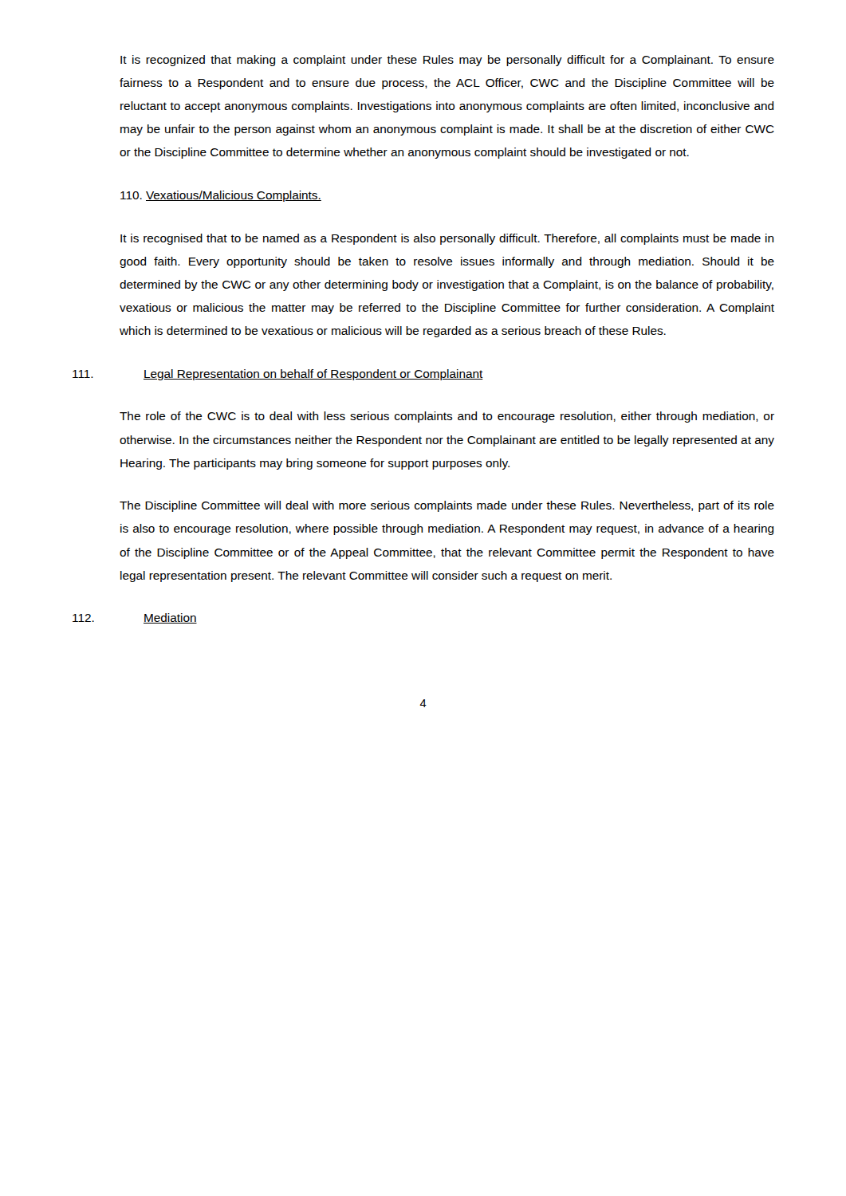It is recognized that making a complaint under these Rules may be personally difficult for a Complainant. To ensure fairness to a Respondent and to ensure due process, the ACL Officer, CWC and the Discipline Committee will be reluctant to accept anonymous complaints. Investigations into anonymous complaints are often limited, inconclusive and may be unfair to the person against whom an anonymous complaint is made. It shall be at the discretion of either CWC or the Discipline Committee to determine whether an anonymous complaint should be investigated or not.
110. Vexatious/Malicious Complaints.
It is recognised that to be named as a Respondent is also personally difficult. Therefore, all complaints must be made in good faith. Every opportunity should be taken to resolve issues informally and through mediation. Should it be determined by the CWC or any other determining body or investigation that a Complaint, is on the balance of probability, vexatious or malicious the matter may be referred to the Discipline Committee for further consideration. A Complaint which is determined to be vexatious or malicious will be regarded as a serious breach of these Rules.
111. Legal Representation on behalf of Respondent or Complainant
The role of the CWC is to deal with less serious complaints and to encourage resolution, either through mediation, or otherwise. In the circumstances neither the Respondent nor the Complainant are entitled to be legally represented at any Hearing. The participants may bring someone for support purposes only.
The Discipline Committee will deal with more serious complaints made under these Rules. Nevertheless, part of its role is also to encourage resolution, where possible through mediation. A Respondent may request, in advance of a hearing of the Discipline Committee or of the Appeal Committee, that the relevant Committee permit the Respondent to have legal representation present. The relevant Committee will consider such a request on merit.
112. Mediation
4